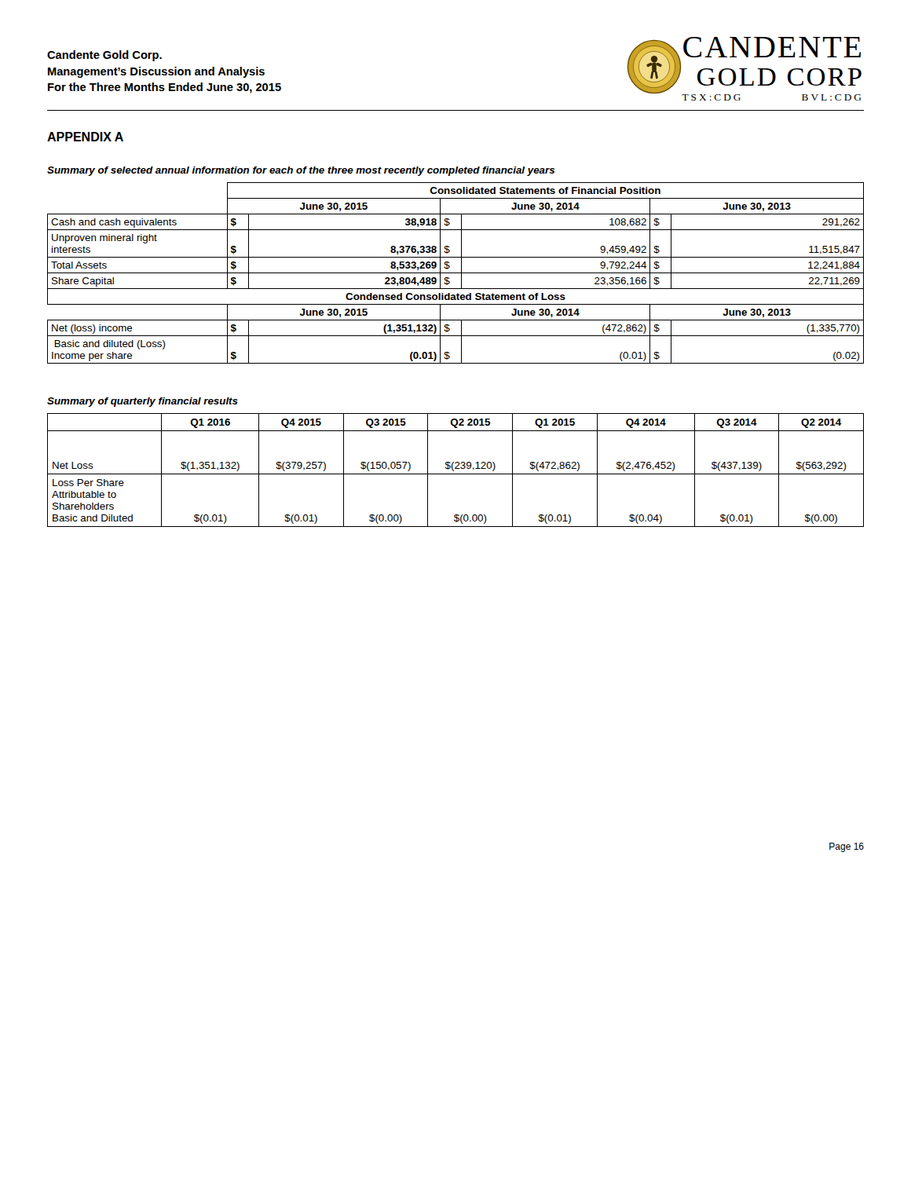Candente Gold Corp.
Management’s Discussion and Analysis
For the Three Months Ended June 30, 2015
CANDENTE
GOLD CORP
TSX:CDG BVL:CDG
APPENDIX A
Summary of selected annual information for each of the three most recently completed financial years
| | Consolidated Statements of Financial Position |
| | June 30, 2015 | June 30, 2014 | June 30, 2013 |
| Cash and cash equivalents | $ | 38,918 | $ | 108,682 | $ | 291,262 |
| Unproven mineral right interests | $ | 8,376,338 | $ | 9,459,492 | $ | 11,515,847 |
| Total Assets | $ | 8,533,269 | $ | 9,792,244 | $ | 12,241,884 |
| Share Capital | $ | 23,804,489 | $ | 23,356,166 | $ | 22,711,269 |
| Condensed Consolidated Statement of Loss |
| | June 30, 2015 | June 30, 2014 | June 30, 2013 |
| Net (loss) income | $ | (1,351,132) | $ | (472,862) | $ | (1,335,770) |
| Basic and diluted (Loss) Income per share | $ | (0.01) | $ | (0.01) | $ | (0.02) |
Summary of quarterly financial results
| | Q1 2016 | Q4 2015 | Q3 2015 | Q2 2015 | Q1 2015 | Q4 2014 | Q3 2014 | Q2 2014 |
| --- | --- | --- | --- | --- | --- | --- | --- | --- |
| Net Loss | $(1,351,132) | $(379,257) | $(150,057) | $(239,120) | $(472,862) | $(2,476,452) | $(437,139) | $(563,292) |
| Loss Per Share Attributable to Shareholders Basic and Diluted | $(0.01) | $(0.01) | $(0.00) | $(0.00) | $(0.01) | $(0.04) | $(0.01) | $(0.00) |
Page 16